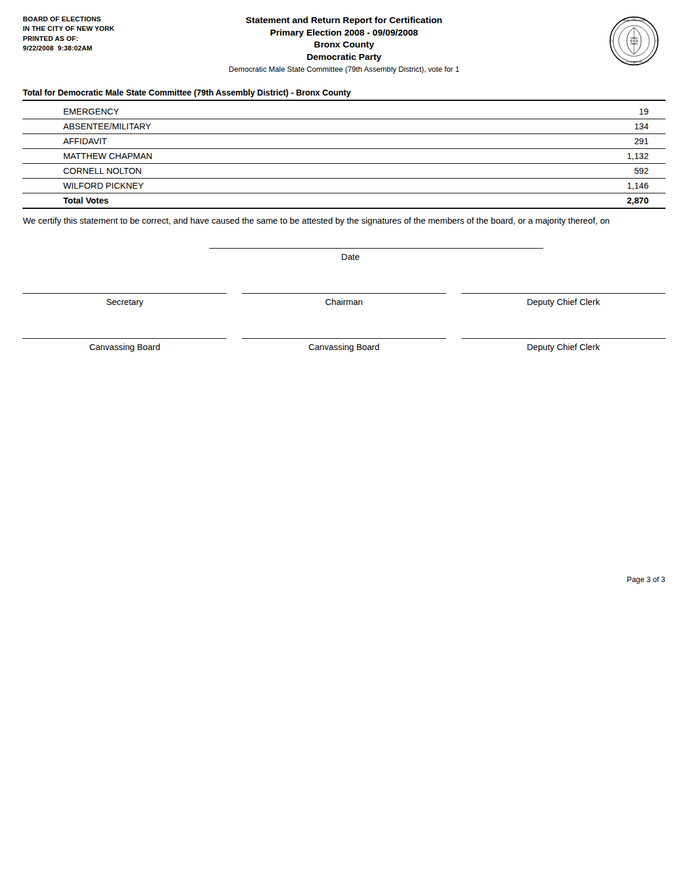BOARD OF ELECTIONS
IN THE CITY OF NEW YORK
PRINTED AS OF:
9/22/2008 9:38:02AM
Statement and Return Report for Certification
Primary Election 2008 - 09/09/2008
Bronx County
Democratic Party
Democratic Male State Committee (79th Assembly District), vote for 1
BOARD OF ELECTIONS CITY OF NEW YORK
Total for Democratic Male State Committee (79th Assembly District) - Bronx County
| EMERGENCY | 19 |
| ABSENTEE/MILITARY | 134 |
| AFFIDAVIT | 291 |
| MATTHEW CHAPMAN | 1,132 |
| CORNELL NOLTON | 592 |
| WILFORD PICKNEY | 1,146 |
| Total Votes | 2,870 |
We certify this statement to be correct, and have caused the same to be attested by the signatures of the members of the board, or a majority thereof, on
Date
Secretary
Chairman
Deputy Chief Clerk
Canvassing Board
Canvassing Board
Deputy Chief Clerk
Page 3 of 3